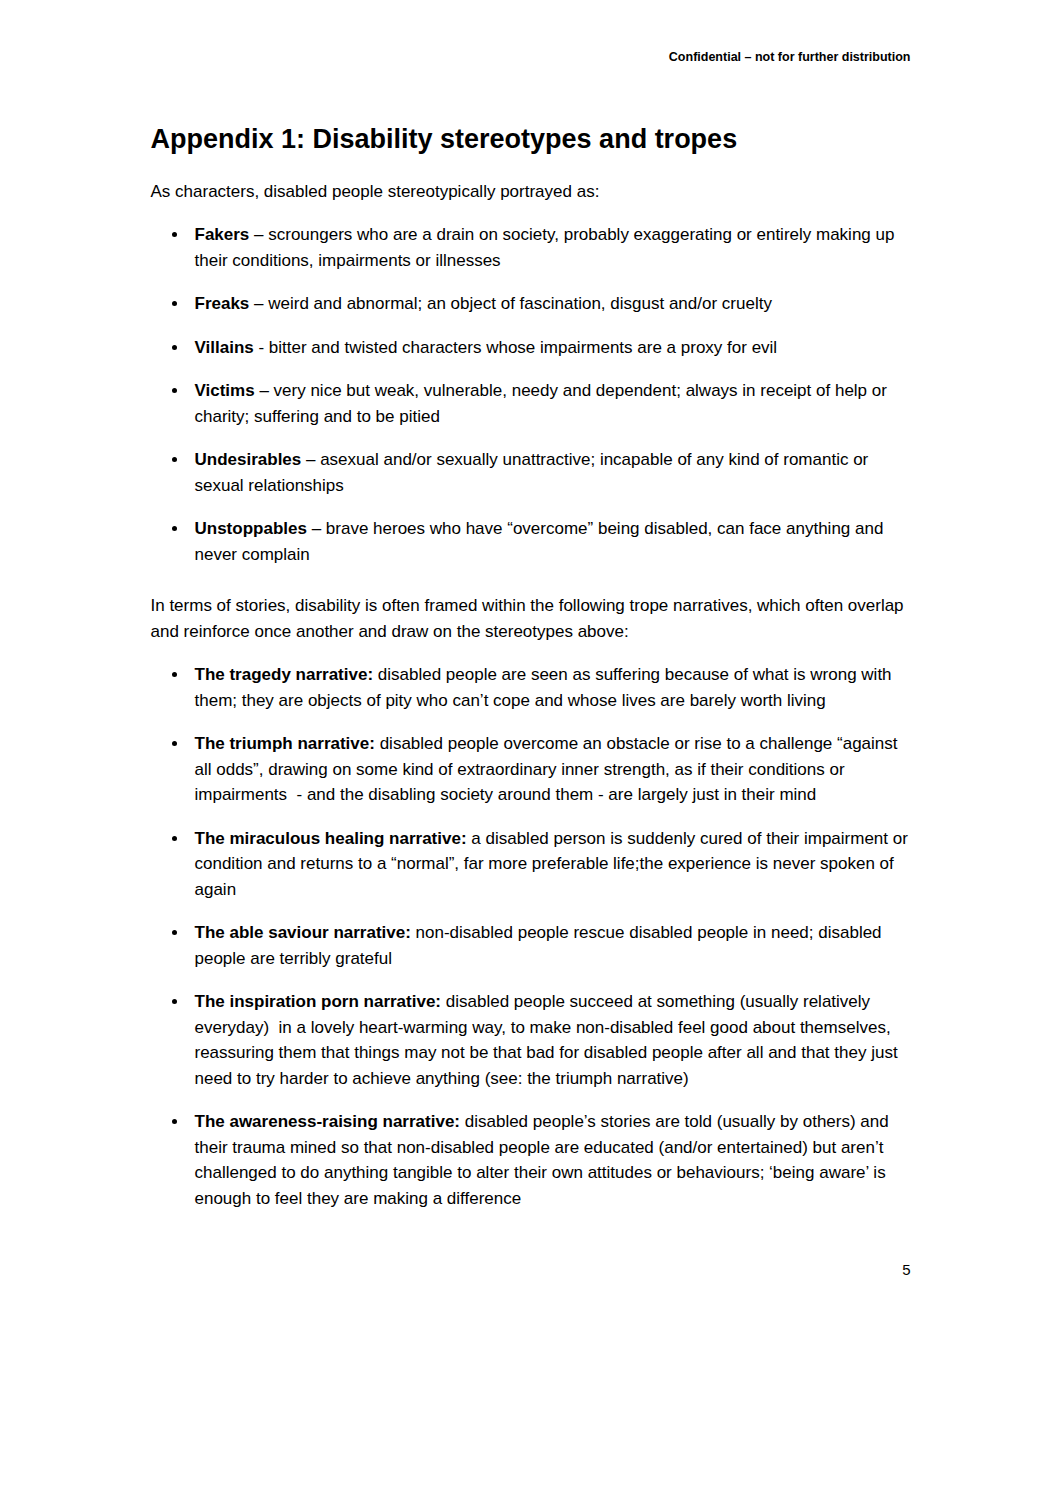Confidential – not for further distribution
Appendix 1: Disability stereotypes and tropes
As characters, disabled people stereotypically portrayed as:
Fakers – scroungers who are a drain on society, probably exaggerating or entirely making up their conditions, impairments or illnesses
Freaks – weird and abnormal; an object of fascination, disgust and/or cruelty
Villains - bitter and twisted characters whose impairments are a proxy for evil
Victims – very nice but weak, vulnerable, needy and dependent; always in receipt of help or charity; suffering and to be pitied
Undesirables – asexual and/or sexually unattractive; incapable of any kind of romantic or sexual relationships
Unstoppables – brave heroes who have “overcome” being disabled, can face anything and never complain
In terms of stories, disability is often framed within the following trope narratives, which often overlap and reinforce once another and draw on the stereotypes above:
The tragedy narrative: disabled people are seen as suffering because of what is wrong with them; they are objects of pity who can’t cope and whose lives are barely worth living
The triumph narrative: disabled people overcome an obstacle or rise to a challenge “against all odds”, drawing on some kind of extraordinary inner strength, as if their conditions or impairments - and the disabling society around them - are largely just in their mind
The miraculous healing narrative: a disabled person is suddenly cured of their impairment or condition and returns to a “normal”, far more preferable life;the experience is never spoken of again
The able saviour narrative: non-disabled people rescue disabled people in need; disabled people are terribly grateful
The inspiration porn narrative: disabled people succeed at something (usually relatively everyday) in a lovely heart-warming way, to make non-disabled feel good about themselves, reassuring them that things may not be that bad for disabled people after all and that they just need to try harder to achieve anything (see: the triumph narrative)
The awareness-raising narrative: disabled people’s stories are told (usually by others) and their trauma mined so that non-disabled people are educated (and/or entertained) but aren’t challenged to do anything tangible to alter their own attitudes or behaviours; ‘being aware’ is enough to feel they are making a difference
5